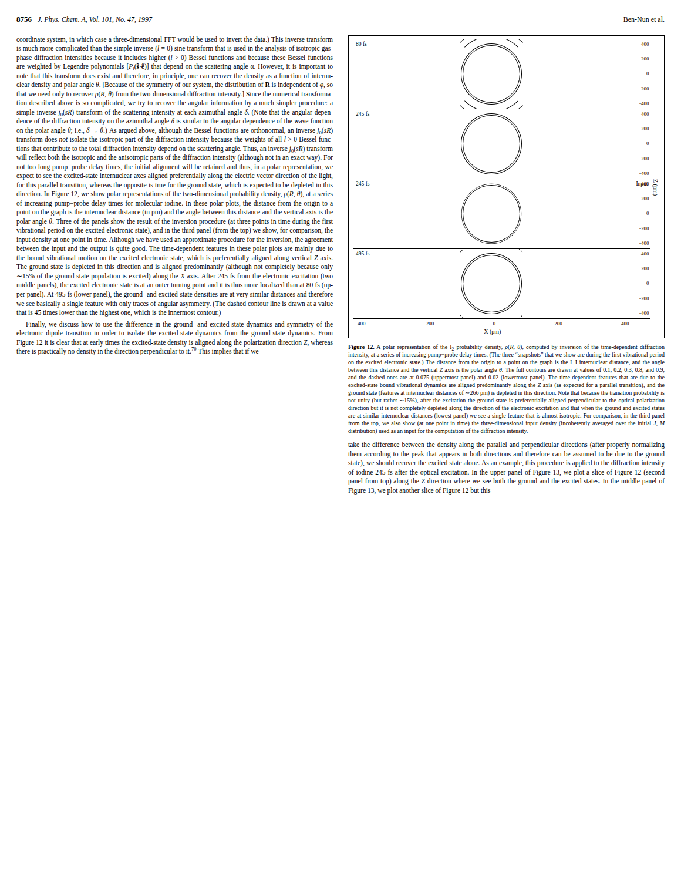8756 J. Phys. Chem. A, Vol. 101, No. 47, 1997 Ben-Nun et al.
coordinate system, in which case a three-dimensional FFT would be used to invert the data.) This inverse transform is much more complicated than the simple inverse (l = 0) sine transform that is used in the analysis of isotropic gas-phase diffraction intensities because it includes higher (l > 0) Bessel functions and because these Bessel functions are weighted by Legendre polynomials [Pl(ŝ·ê)] that depend on the scattering angle α. However, it is important to note that this transform does exist and therefore, in principle, one can recover the density as a function of internuclear density and polar angle θ. [Because of the symmetry of our system, the distribution of R is independent of φ, so that we need only to recover ρ(R, θ) from the two-dimensional diffraction intensity.] Since the numerical transformation described above is so complicated, we try to recover the angular information by a much simpler procedure: a simple inverse j0(sR) transform of the scattering intensity at each azimuthal angle δ. (Note that the angular dependence of the diffraction intensity on the azimuthal angle δ is similar to the angular dependence of the wave function on the polar angle θ; i.e., δ → θ.) As argued above, although the Bessel functions are orthonormal, an inverse j0(sR) transform does not isolate the isotropic part of the diffraction intensity because the weights of all l > 0 Bessel functions that contribute to the total diffraction intensity depend on the scattering angle. Thus, an inverse j0(sR) transform will reflect both the isotropic and the anisotropic parts of the diffraction intensity (although not in an exact way). For not too long pump−probe delay times, the initial alignment will be retained and thus, in a polar representation, we expect to see the excited-state internuclear axes aligned preferentially along the electric vector direction of the light, for this parallel transition, whereas the opposite is true for the ground state, which is expected to be depleted in this direction. In Figure 12, we show polar representations of the two-dimensional probability density, ρ(R, θ), at a series of increasing pump−probe delay times for molecular iodine. In these polar plots, the distance from the origin to a point on the graph is the internuclear distance (in pm) and the angle between this distance and the vertical axis is the polar angle θ. Three of the panels show the result of the inversion procedure (at three points in time during the first vibrational period on the excited electronic state), and in the third panel (from the top) we show, for comparison, the input density at one point in time. Although we have used an approximate procedure for the inversion, the agreement between the input and the output is quite good. The time-dependent features in these polar plots are mainly due to the bound vibrational motion on the excited electronic state, which is preferentially aligned along vertical Z axis. The ground state is depleted in this direction and is aligned predominantly (although not completely because only ∼15% of the ground-state population is excited) along the X axis. After 245 fs from the electronic excitation (two middle panels), the excited electronic state is at an outer turning point and it is thus more localized than at 80 fs (upper panel). At 495 fs (lower panel), the ground- and excited-state densities are at very similar distances and therefore we see basically a single feature with only traces of angular asymmetry. (The dashed contour line is drawn at a value that is 45 times lower than the highest one, which is the innermost contour.)
Finally, we discuss how to use the difference in the ground- and excited-state dynamics and symmetry of the electronic dipole transition in order to isolate the excited-state dynamics from the ground-state dynamics. From Figure 12 it is clear that at early times the excited-state density is aligned along the polarization direction Z, whereas there is practically no density in the direction perpendicular to it.70 This implies that if we
80 fs
400 200 0 -200 -400
245 fs
400 200 0 -200 -400
245 fs Input
400 200 0 -200 -400
495 fs
400 200 0 -200 -400
-400 -200 0 200 400
X (pm)
Z (pm)
Figure 12. A polar representation of the I2 probability density, ρ(R, θ), computed by inversion of the time-dependent diffraction intensity, at a series of increasing pump−probe delay times. (The three “snapshots” that we show are during the first vibrational period on the excited electronic state.) The distance from the origin to a point on the graph is the I−I internuclear distance, and the angle between this distance and the vertical Z axis is the polar angle θ. The full contours are drawn at values of 0.1, 0.2, 0.3, 0.8, and 0.9, and the dashed ones are at 0.075 (uppermost panel) and 0.02 (lowermost panel). The time-dependent features that are due to the excited-state bound vibrational dynamics are aligned predominantly along the Z axis (as expected for a parallel transition), and the ground state (features at internuclear distances of ∼266 pm) is depleted in this direction. Note that because the transition probability is not unity (but rather ∼15%), after the excitation the ground state is preferentially aligned perpendicular to the optical polarization direction but it is not completely depleted along the direction of the electronic excitation and that when the ground and excited states are at similar internuclear distances (lowest panel) we see a single feature that is almost isotropic. For comparison, in the third panel from the top, we also show (at one point in time) the three-dimensional input density (incoherently averaged over the initial J, M distribution) used as an input for the computation of the diffraction intensity.
take the difference between the density along the parallel and perpendicular directions (after properly normalizing them according to the peak that appears in both directions and therefore can be assumed to be due to the ground state), we should recover the excited state alone. As an example, this procedure is applied to the diffraction intensity of iodine 245 fs after the optical excitation. In the upper panel of Figure 13, we plot a slice of Figure 12 (second panel from top) along the Z direction where we see both the ground and the excited states. In the middle panel of Figure 13, we plot another slice of Figure 12 but this